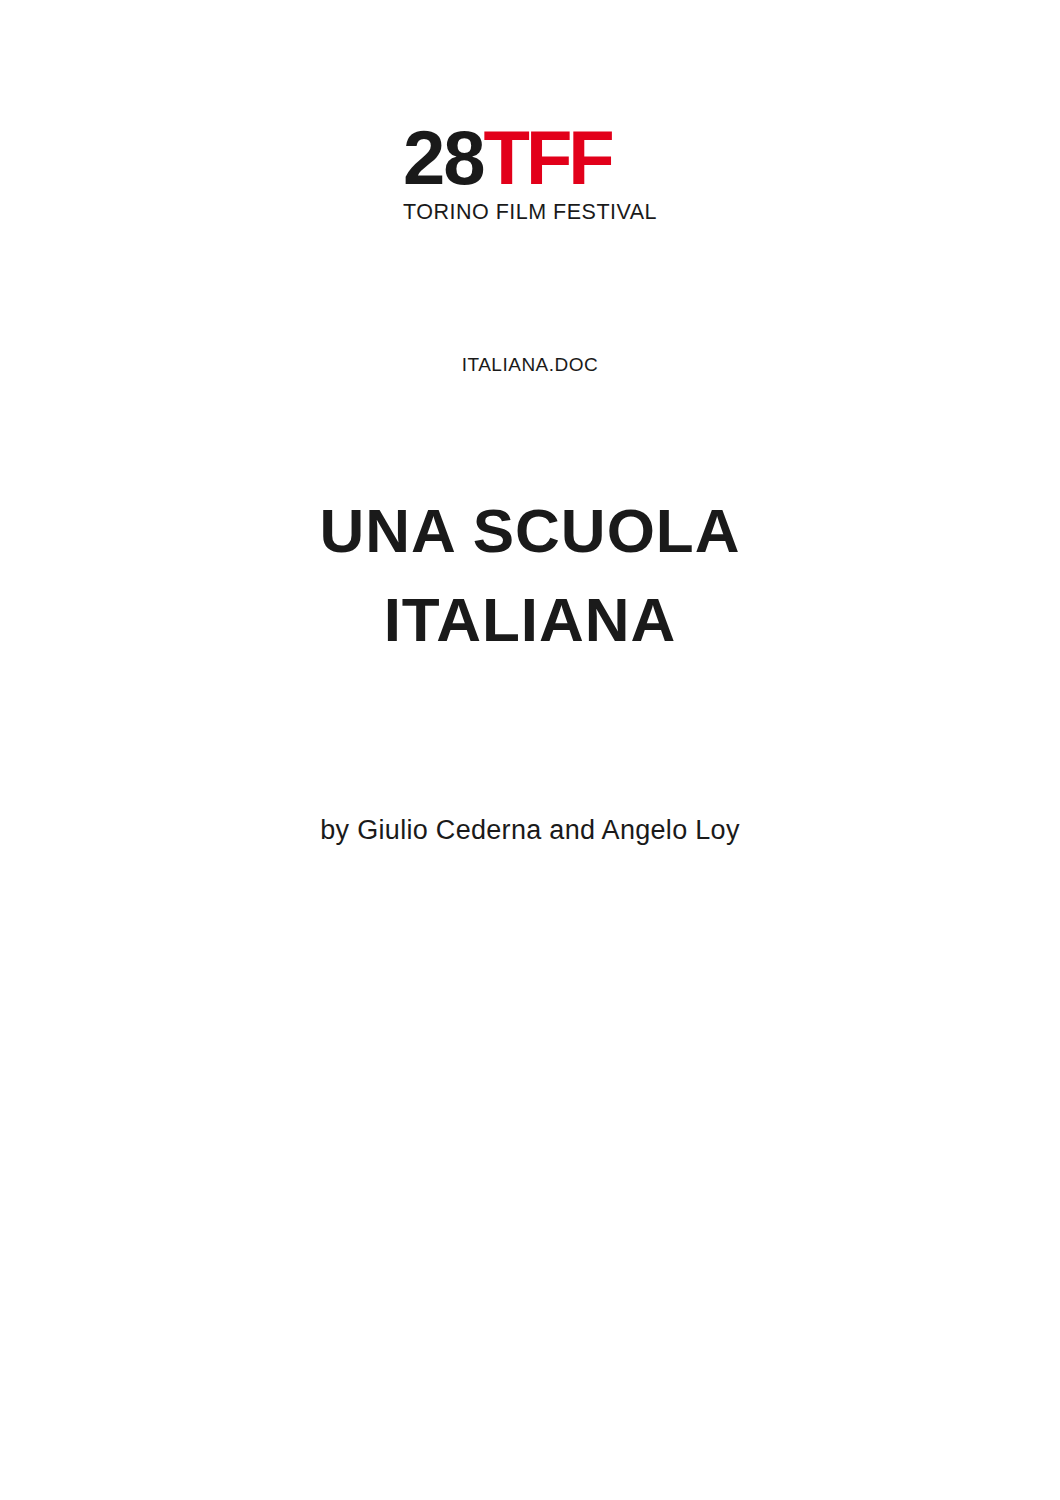28 TFF
TORINO FILM FESTIVAL
ITALIANA.DOC
UNA SCUOLA ITALIANA
by Giulio Cederna and Angelo Loy